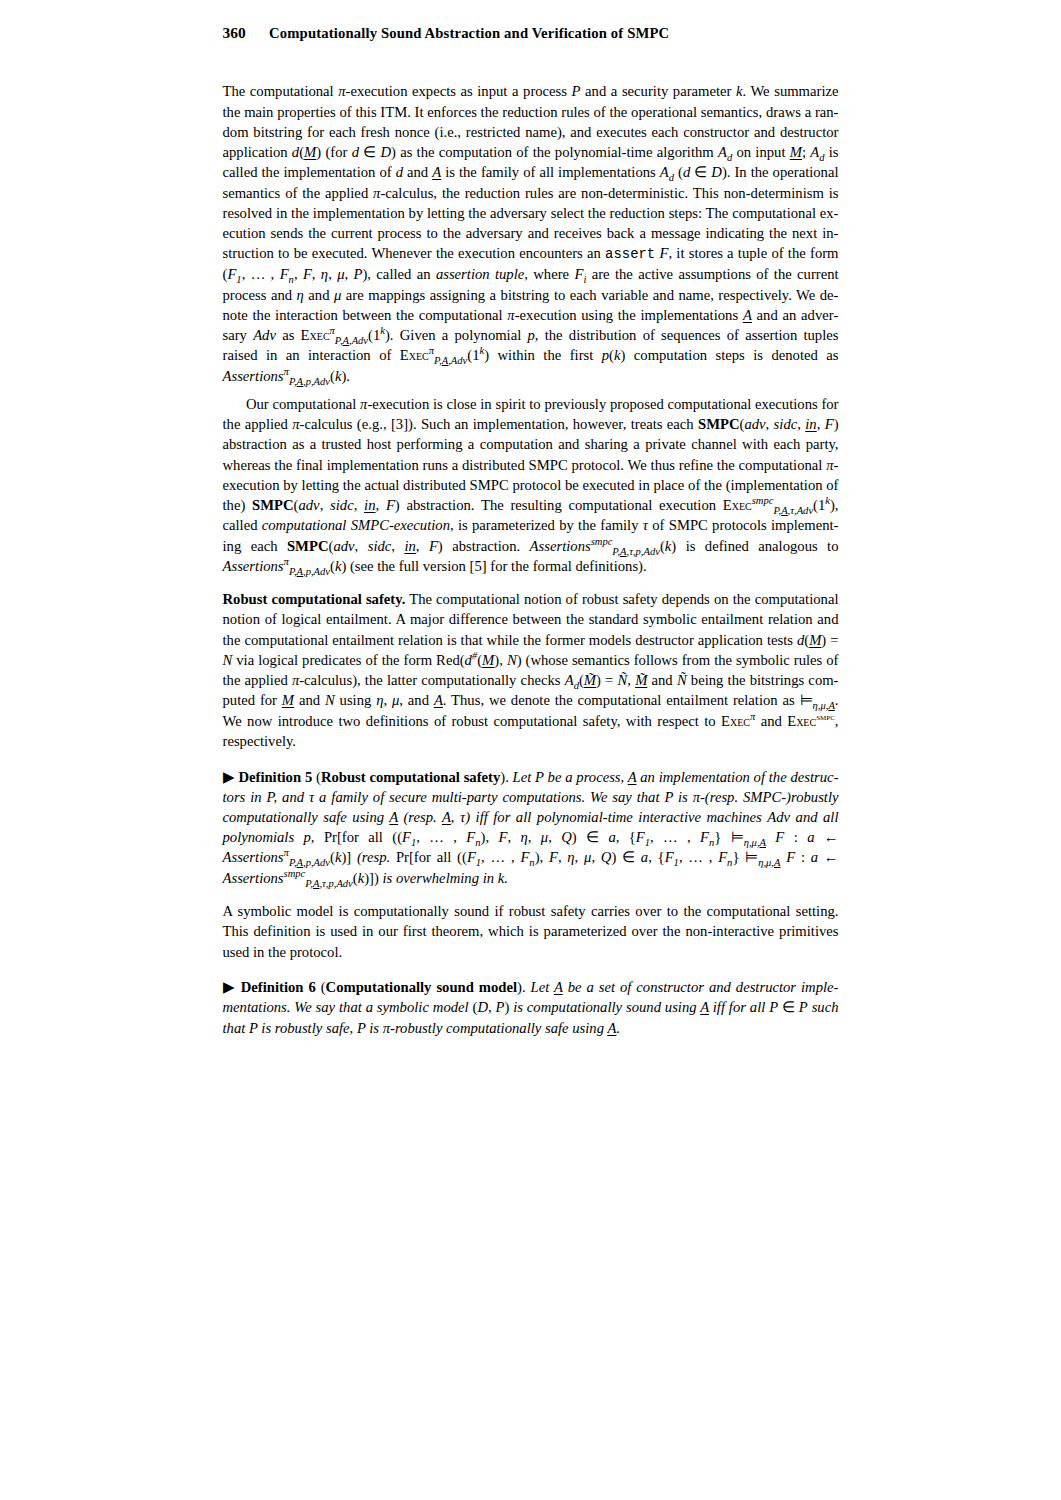360 Computationally Sound Abstraction and Verification of SMPC
The computational π-execution expects as input a process P and a security parameter k. We summarize the main properties of this ITM. It enforces the reduction rules of the operational semantics, draws a random bitstring for each fresh nonce (i.e., restricted name), and executes each constructor and destructor application d(M) (for d ∈ D) as the computation of the polynomial-time algorithm Ad on input M; Ad is called the implementation of d and A is the family of all implementations Ad (d ∈ D). In the operational semantics of the applied π-calculus, the reduction rules are non-deterministic. This non-determinism is resolved in the implementation by letting the adversary select the reduction steps: The computational execution sends the current process to the adversary and receives back a message indicating the next instruction to be executed. Whenever the execution encounters an assert F, it stores a tuple of the form (F1, … , Fn, F, η, μ, P), called an assertion tuple, where Fi are the active assumptions of the current process and η and μ are mappings assigning a bitstring to each variable and name, respectively. We denote the interaction between the computational π-execution using the implementations A and an adversary Adv as Exec πP,A,Adv(1k). Given a polynomial p, the distribution of sequences of assertion tuples raised in an interaction of Exec πP,A,Adv(1k) within the first p(k) computation steps is denoted as Assertions πP,A,p,Adv(k).
Our computational π-execution is close in spirit to previously proposed computational executions for the applied π-calculus (e.g., [3]). Such an implementation, however, treats each SMPC(adv, sidc, in, F) abstraction as a trusted host performing a computation and sharing a private channel with each party, whereas the final implementation runs a distributed SMPC protocol. We thus refine the computational π-execution by letting the actual distributed SMPC protocol be executed in place of the (implementation of the) SMPC(adv, sidc, in, F) abstraction. The resulting computational execution Exec smpcP,A,τ,Adv(1k), called computational SMPC-execution, is parameterized by the family τ of SMPC protocols implementing each SMPC(adv, sidc, in, F) abstraction. Assertions smpcP,A,τ,p,Adv(k) is defined analogous to Assertions πP,A,p,Adv(k) (see the full version [5] for the formal definitions).
Robust computational safety. The computational notion of robust safety depends on the computational notion of logical entailment. A major difference between the standard symbolic entailment relation and the computational entailment relation is that while the former models destructor application tests d(M) = N via logical predicates of the form Red(d#(M), N) (whose semantics follows from the symbolic rules of the applied π-calculus), the latter computationally checks Ad(M̃) = Ñ, M̃ and Ñ being the bitstrings computed for M and N using η, μ, and A. Thus, we denote the computational entailment relation as ⊨η,μ,A. We now introduce two definitions of robust computational safety, with respect to Execπ and Execsmpc, respectively.
▶ Definition 5 (Robust computational safety). Let P be a process, A an implementation of the destructors in P, and τ a family of secure multi-party computations. We say that P is π-(resp. SMPC-)robustly computationally safe using A (resp. A, τ) iff for all polynomial-time interactive machines Adv and all polynomials p, Pr[for all ((F1, … , Fn), F, η, μ, Q) ∈ a, {F1, … , Fn} ⊨η,μ,A F : a ← Assertions πP,A,p,Adv(k)] (resp. Pr[for all ((F1, … , Fn), F, η, μ, Q) ∈ a, {F1, … , Fn} ⊨η,μ,A F : a ← Assertions smpcP,A,τ,p,Adv(k)]) is overwhelming in k.
A symbolic model is computationally sound if robust safety carries over to the computational setting. This definition is used in our first theorem, which is parameterized over the non-interactive primitives used in the protocol.
▶ Definition 6 (Computationally sound model). Let A be a set of constructor and destructor implementations. We say that a symbolic model (D, P) is computationally sound using A iff for all P ∈ P such that P is robustly safe, P is π-robustly computationally safe using A.